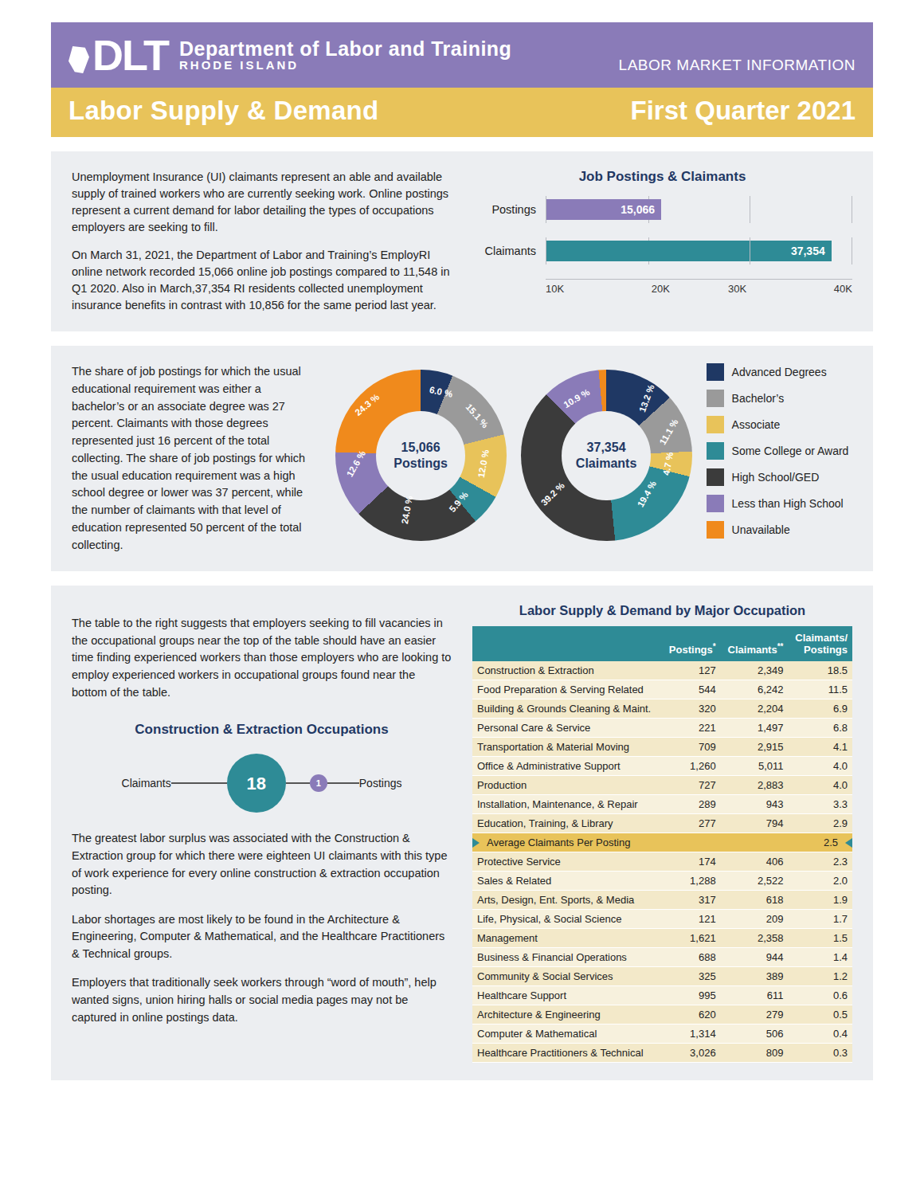DLT
Department of Labor and Training
RHODE ISLAND
LABOR MARKET INFORMATION
Labor Supply & Demand
First Quarter 2021
Unemployment Insurance (UI) claimants represent an able and available supply of trained workers who are currently seeking work. Online postings represent a current demand for labor detailing the types of occupations employers are seeking to fill.
On March 31, 2021, the Department of Labor and Training’s EmployRI online network recorded 15,066 online job postings compared to 11,548 in Q1 2020. Also in March,37,354 RI residents collected unemployment insurance benefits in contrast with 10,856 for the same period last year.
Job Postings & Claimants
Postings
15,066
Claimants
37,354
10K 20K 30K 40K
The share of job postings for which the usual educational requirement was either a bachelor’s or an associate degree was 27 percent. Claimants with those degrees represented just 16 percent of the total collecting. The share of job postings for which the usual education requirement was a high school degree or lower was 37 percent, while the number of claimants with that level of education represented 50 percent of the total collecting.
15,066
Postings
6.0 %
15.1 %
12.0 %
5.9 %
24.0 %
12.6 %
24.3 %
37,354
Claimants
13.2 %
11.1 %
4.7 %
19.4 %
39.2 %
10.9 %
Advanced Degrees
Bachelor’s
Associate
Some College or Award
High School/GED
Less than High School
Unavailable
The table to the right suggests that employers seeking to fill vacancies in the occupational groups near the top of the table should have an easier time finding experienced workers than those employers who are looking to employ experienced workers in occupational groups found near the bottom of the table.
Construction & Extraction Occupations
Claimants
18
1
Postings
The greatest labor surplus was associated with the Construction & Extraction group for which there were eighteen UI claimants with this type of work experience for every online construction & extraction occupation posting.
Labor shortages are most likely to be found in the Architecture & Engineering, Computer & Mathematical, and the Healthcare Practitioners & Technical groups.
Employers that traditionally seek workers through “word of mouth”, help wanted signs, union hiring halls or social media pages may not be captured in online postings data.
Labor Supply & Demand by Major Occupation
| | Postings * | Claimants ** | Claimants/ Postings |
| --- | --- | --- | --- |
| Construction & Extraction | 127 | 2,349 | 18.5 |
| Food Preparation & Serving Related | 544 | 6,242 | 11.5 |
| Building & Grounds Cleaning & Maint. | 320 | 2,204 | 6.9 |
| Personal Care & Service | 221 | 1,497 | 6.8 |
| Transportation & Material Moving | 709 | 2,915 | 4.1 |
| Office & Administrative Support | 1,260 | 5,011 | 4.0 |
| Production | 727 | 2,883 | 4.0 |
| Installation, Maintenance, & Repair | 289 | 943 | 3.3 |
| Education, Training, & Library | 277 | 794 | 2.9 |
| Average Claimants Per Posting | | | 2.5 |
| Protective Service | 174 | 406 | 2.3 |
| Sales & Related | 1,288 | 2,522 | 2.0 |
| Arts, Design, Ent. Sports, & Media | 317 | 618 | 1.9 |
| Life, Physical, & Social Science | 121 | 209 | 1.7 |
| Management | 1,621 | 2,358 | 1.5 |
| Business & Financial Operations | 688 | 944 | 1.4 |
| Community & Social Services | 325 | 389 | 1.2 |
| Healthcare Support | 995 | 611 | 0.6 |
| Architecture & Engineering | 620 | 279 | 0.5 |
| Computer & Mathematical | 1,314 | 506 | 0.4 |
| Healthcare Practitioners & Technical | 3,026 | 809 | 0.3 |